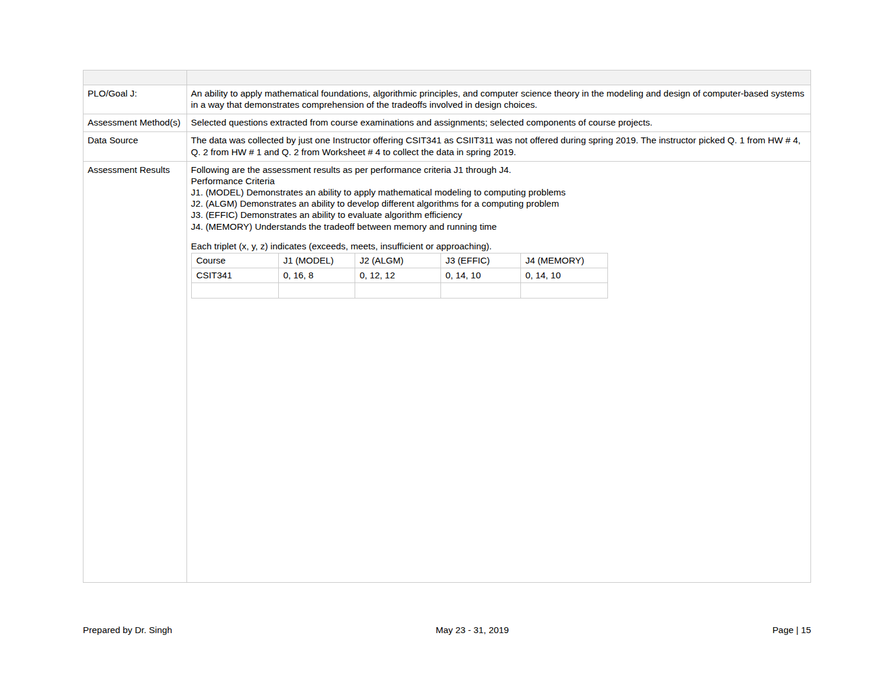| PLO/Goal J: | An ability to apply mathematical foundations, algorithmic principles, and computer science theory in the modeling and design of computer-based systems in a way that demonstrates comprehension of the tradeoffs involved in design choices. |
| Assessment Method(s) | Selected questions extracted from course examinations and assignments; selected components of course projects. |
| Data Source | The data was collected by just one Instructor offering CSIT341 as CSIIT311 was not offered during spring 2019. The instructor picked Q. 1 from HW # 4, Q. 2 from HW # 1 and Q. 2 from Worksheet # 4 to collect the data in spring 2019. |
| Assessment Results | Following are the assessment results as per performance criteria J1 through J4. Performance Criteria J1. (MODEL) Demonstrates an ability to apply mathematical modeling to computing problems J2. (ALGM) Demonstrates an ability to develop different algorithms for a computing problem J3. (EFFIC) Demonstrates an ability to evaluate algorithm efficiency J4. (MEMORY) Understands the tradeoff between memory and running time Each triplet (x, y, z) indicates (exceeds, meets, insufficient or approaching). / Course / J1 (MODEL) / J2 (ALGM) / J3 (EFFIC) / J4 (MEMORY) / / CSIT341 / 0, 16, 8 / 0, 12, 12 / 0, 14, 10 / 0, 14, 10 / |
Prepared by Dr. Singh
May 23 - 31, 2019
Page | 15